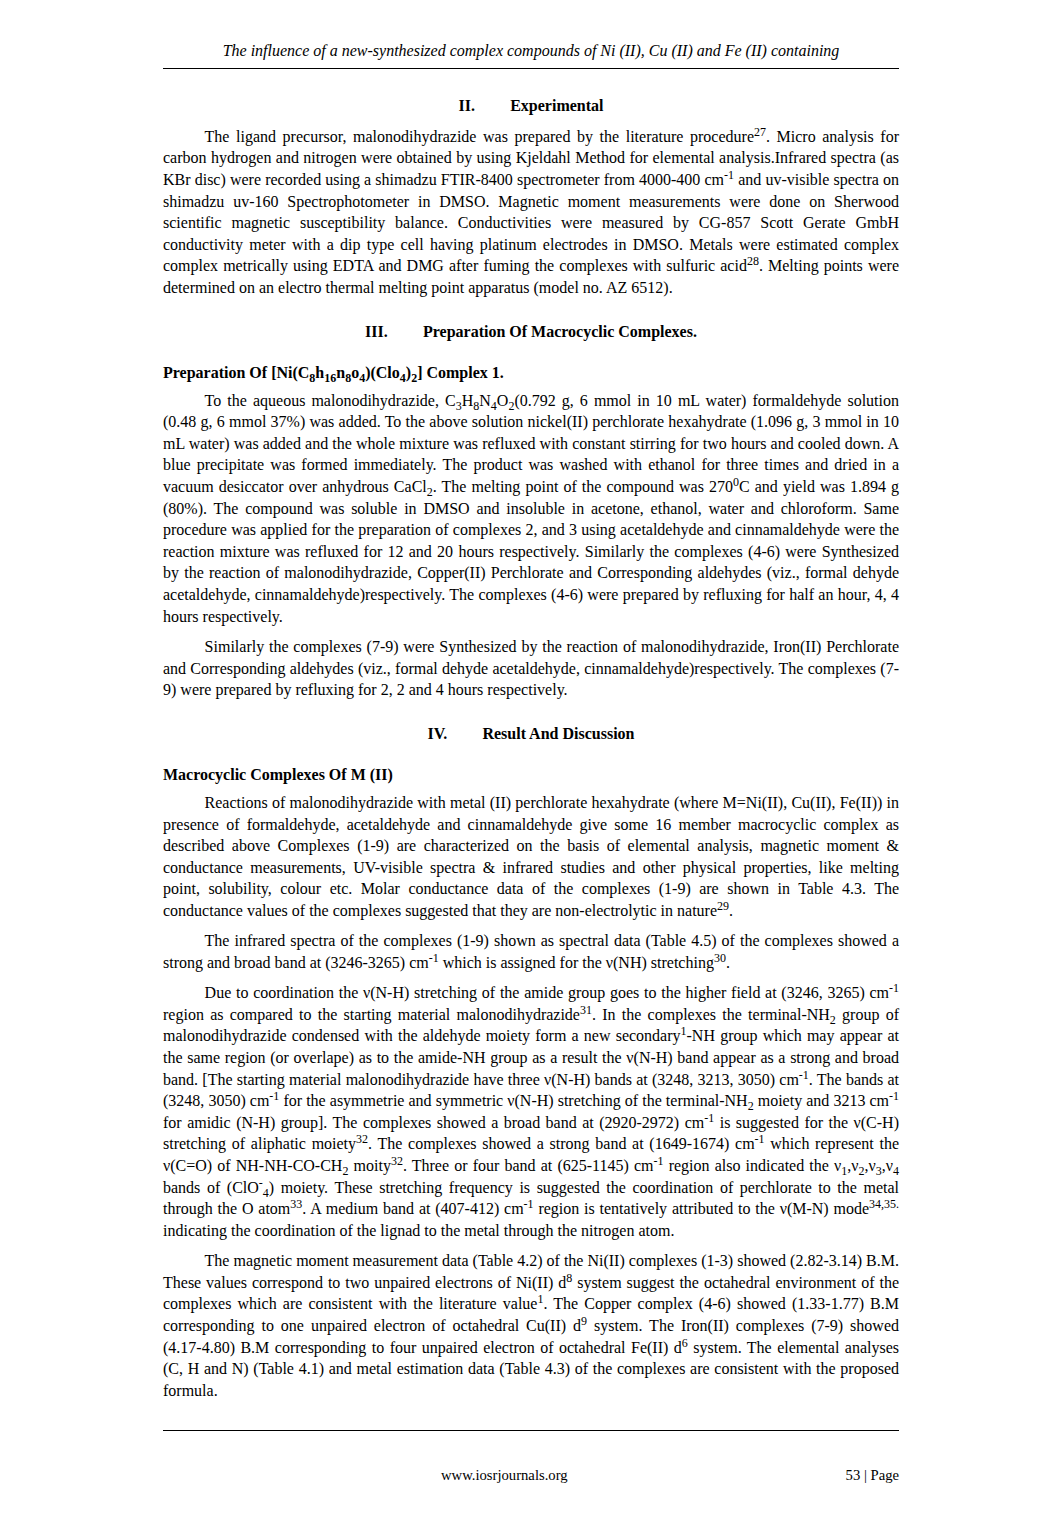The influence of a new-synthesized complex compounds of Ni (II), Cu (II) and Fe (II) containing
II. Experimental
The ligand precursor, malonodihydrazide was prepared by the literature procedure27. Micro analysis for carbon hydrogen and nitrogen were obtained by using Kjeldahl Method for elemental analysis.Infrared spectra (as KBr disc) were recorded using a shimadzu FTIR-8400 spectrometer from 4000-400 cm-1 and uv-visible spectra on shimadzu uv-160 Spectrophotometer in DMSO. Magnetic moment measurements were done on Sherwood scientific magnetic susceptibility balance. Conductivities were measured by CG-857 Scott Gerate GmbH conductivity meter with a dip type cell having platinum electrodes in DMSO. Metals were estimated complex complex metrically using EDTA and DMG after fuming the complexes with sulfuric acid28. Melting points were determined on an electro thermal melting point apparatus (model no. AZ 6512).
III. Preparation Of Macrocyclic Complexes.
Preparation Of [Ni(C8h16n8o4)(Clo4)2] Complex 1.
To the aqueous malonodihydrazide, C3H8N4O2(0.792 g, 6 mmol in 10 mL water) formaldehyde solution (0.48 g, 6 mmol 37%) was added. To the above solution nickel(II) perchlorate hexahydrate (1.096 g, 3 mmol in 10 mL water) was added and the whole mixture was refluxed with constant stirring for two hours and cooled down. A blue precipitate was formed immediately. The product was washed with ethanol for three times and dried in a vacuum desiccator over anhydrous CaCl2. The melting point of the compound was 2700C and yield was 1.894 g (80%). The compound was soluble in DMSO and insoluble in acetone, ethanol, water and chloroform. Same procedure was applied for the preparation of complexes 2, and 3 using acetaldehyde and cinnamaldehyde were the reaction mixture was refluxed for 12 and 20 hours respectively. Similarly the complexes (4-6) were Synthesized by the reaction of malonodihydrazide, Copper(II) Perchlorate and Corresponding aldehydes (viz., formal dehyde acetaldehyde, cinnamaldehyde)respectively. The complexes (4-6) were prepared by refluxing for half an hour, 4, 4 hours respectively.
Similarly the complexes (7-9) were Synthesized by the reaction of malonodihydrazide, Iron(II) Perchlorate and Corresponding aldehydes (viz., formal dehyde acetaldehyde, cinnamaldehyde)respectively. The complexes (7-9) were prepared by refluxing for 2, 2 and 4 hours respectively.
IV. Result And Discussion
Macrocyclic Complexes Of M (II)
Reactions of malonodihydrazide with metal (II) perchlorate hexahydrate (where M=Ni(II), Cu(II), Fe(II)) in presence of formaldehyde, acetaldehyde and cinnamaldehyde give some 16 member macrocyclic complex as described above Complexes (1-9) are characterized on the basis of elemental analysis, magnetic moment & conductance measurements, UV-visible spectra & infrared studies and other physical properties, like melting point, solubility, colour etc. Molar conductance data of the complexes (1-9) are shown in Table 4.3. The conductance values of the complexes suggested that they are non-electrolytic in nature29.
The infrared spectra of the complexes (1-9) shown as spectral data (Table 4.5) of the complexes showed a strong and broad band at (3246-3265) cm-1 which is assigned for the ν(NH) stretching30.
Due to coordination the ν(N-H) stretching of the amide group goes to the higher field at (3246, 3265) cm-1 region as compared to the starting material malonodihydrazide31. In the complexes the terminal-NH2 group of malonodihydrazide condensed with the aldehyde moiety form a new secondary1-NH group which may appear at the same region (or overlape) as to the amide-NH group as a result the ν(N-H) band appear as a strong and broad band. [The starting material malonodihydrazide have three ν(N-H) bands at (3248, 3213, 3050) cm-1. The bands at (3248, 3050) cm-1 for the asymmetrie and symmetric ν(N-H) stretching of the terminal-NH2 moiety and 3213 cm-1 for amidic (N-H) group]. The complexes showed a broad band at (2920-2972) cm-1 is suggested for the ν(C-H) stretching of aliphatic moiety32. The complexes showed a strong band at (1649-1674) cm-1 which represent the ν(C=O) of NH-NH-CO-CH2 moity32. Three or four band at (625-1145) cm-1 region also indicated the ν1,ν2,ν3,ν4 bands of (ClO-4) moiety. These stretching frequency is suggested the coordination of perchlorate to the metal through the O atom33. A medium band at (407-412) cm-1 region is tentatively attributed to the ν(M-N) mode34,35. indicating the coordination of the lignad to the metal through the nitrogen atom.
The magnetic moment measurement data (Table 4.2) of the Ni(II) complexes (1-3) showed (2.82-3.14) B.M. These values correspond to two unpaired electrons of Ni(II) d8 system suggest the octahedral environment of the complexes which are consistent with the literature value1. The Copper complex (4-6) showed (1.33-1.77) B.M corresponding to one unpaired electron of octahedral Cu(II) d9 system. The Iron(II) complexes (7-9) showed (4.17-4.80) B.M corresponding to four unpaired electron of octahedral Fe(II) d6 system. The elemental analyses (C, H and N) (Table 4.1) and metal estimation data (Table 4.3) of the complexes are consistent with the proposed formula.
www.iosrjournals.org 53 | Page